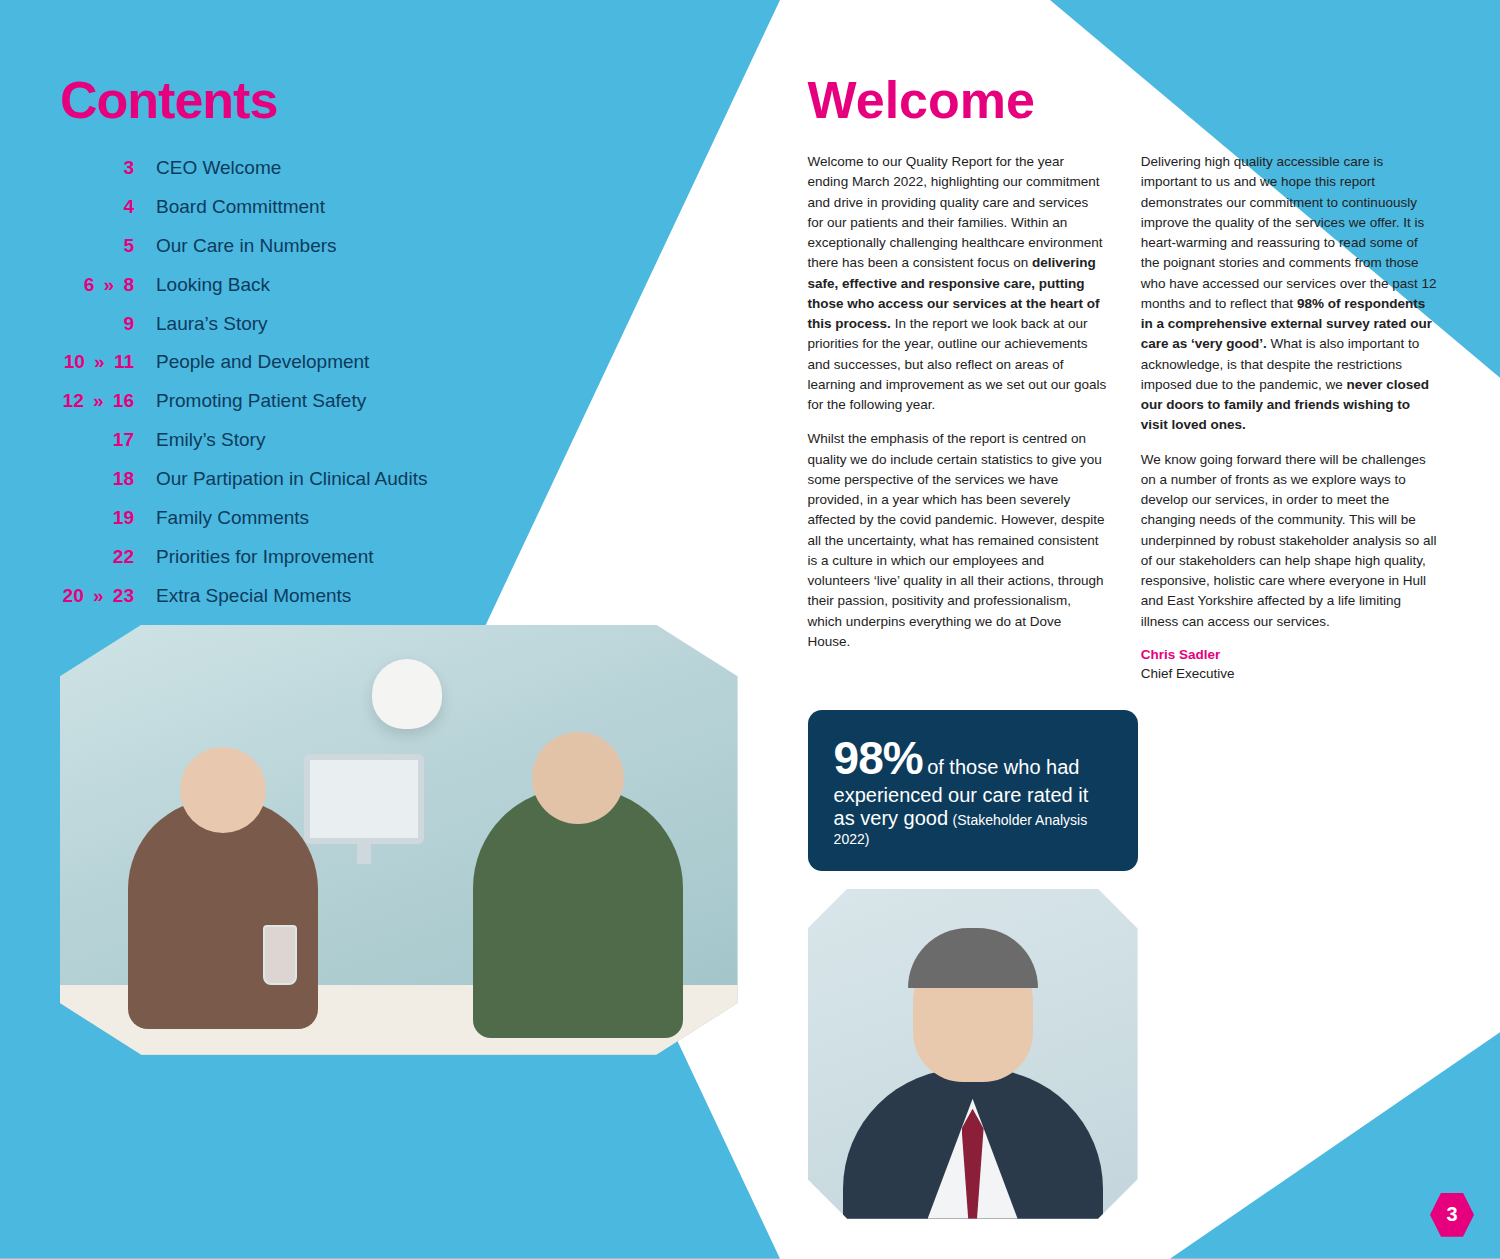Contents
3 CEO Welcome
4 Board Committment
5 Our Care in Numbers
6 » 8 Looking Back
9 Laura’s Story
10 » 11 People and Development
12 » 16 Promoting Patient Safety
17 Emily’s Story
18 Our Partipation in Clinical Audits
19 Family Comments
22 Priorities for Improvement
20 » 23 Extra Special Moments
Welcome
Welcome to our Quality Report for the year ending March 2022, highlighting our commitment and drive in providing quality care and services for our patients and their families. Within an exceptionally challenging healthcare environment there has been a consistent focus on delivering safe, effective and responsive care, putting those who access our services at the heart of this process. In the report we look back at our priorities for the year, outline our achievements and successes, but also reflect on areas of learning and improvement as we set out our goals for the following year.
Whilst the emphasis of the report is centred on quality we do include certain statistics to give you some perspective of the services we have provided, in a year which has been severely affected by the covid pandemic. However, despite all the uncertainty, what has remained consistent is a culture in which our employees and volunteers ‘live’ quality in all their actions, through their passion, positivity and professionalism, which underpins everything we do at Dove House.
Delivering high quality accessible care is important to us and we hope this report demonstrates our commitment to continuously improve the quality of the services we offer. It is heart-warming and reassuring to read some of the poignant stories and comments from those who have accessed our services over the past 12 months and to reflect that 98% of respondents in a comprehensive external survey rated our care as ‘very good’. What is also important to acknowledge, is that despite the restrictions imposed due to the pandemic, we never closed our doors to family and friends wishing to visit loved ones.
We know going forward there will be challenges on a number of fronts as we explore ways to develop our services, in order to meet the changing needs of the community. This will be underpinned by robust stakeholder analysis so all of our stakeholders can help shape high quality, responsive, holistic care where everyone in Hull and East Yorkshire affected by a life limiting illness can access our services.
Chris Sadler
Chief Executive
98% of those who had experienced our care rated it as very good (Stakeholder Analysis 2022)
3